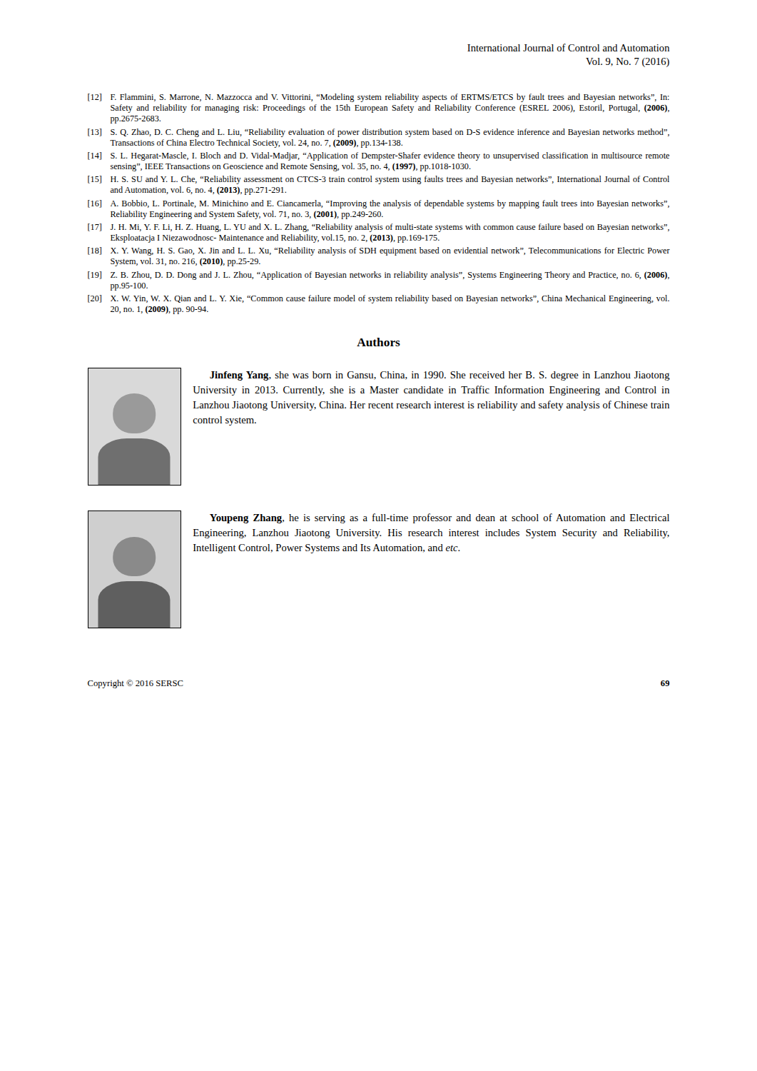International Journal of Control and Automation Vol. 9, No. 7 (2016)
[12] F. Flammini, S. Marrone, N. Mazzocca and V. Vittorini, “Modeling system reliability aspects of ERTMS/ETCS by fault trees and Bayesian networks”, In: Safety and reliability for managing risk: Proceedings of the 15th European Safety and Reliability Conference (ESREL 2006), Estoril, Portugal, (2006), pp.2675-2683.
[13] S. Q. Zhao, D. C. Cheng and L. Liu, “Reliability evaluation of power distribution system based on D-S evidence inference and Bayesian networks method”, Transactions of China Electro Technical Society, vol. 24, no. 7, (2009), pp.134-138.
[14] S. L. Hegarat-Mascle, I. Bloch and D. Vidal-Madjar, “Application of Dempster-Shafer evidence theory to unsupervised classification in multisource remote sensing”, IEEE Transactions on Geoscience and Remote Sensing, vol. 35, no. 4, (1997), pp.1018-1030.
[15] H. S. SU and Y. L. Che, “Reliability assessment on CTCS-3 train control system using faults trees and Bayesian networks”, International Journal of Control and Automation, vol. 6, no. 4, (2013), pp.271-291.
[16] A. Bobbio, L. Portinale, M. Minichino and E. Ciancamerla, “Improving the analysis of dependable systems by mapping fault trees into Bayesian networks”, Reliability Engineering and System Safety, vol. 71, no. 3, (2001), pp.249-260.
[17] J. H. Mi, Y. F. Li, H. Z. Huang, L. YU and X. L. Zhang, “Reliability analysis of multi-state systems with common cause failure based on Bayesian networks”, Eksploatacja I Niezawodnosc- Maintenance and Reliability, vol.15, no. 2, (2013), pp.169-175.
[18] X. Y. Wang, H. S. Gao, X. Jin and L. L. Xu, “Reliability analysis of SDH equipment based on evidential network”, Telecommunications for Electric Power System, vol. 31, no. 216, (2010), pp.25-29.
[19] Z. B. Zhou, D. D. Dong and J. L. Zhou, “Application of Bayesian networks in reliability analysis”, Systems Engineering Theory and Practice, no. 6, (2006), pp.95-100.
[20] X. W. Yin, W. X. Qian and L. Y. Xie, “Common cause failure model of system reliability based on Bayesian networks”, China Mechanical Engineering, vol. 20, no. 1, (2009), pp. 90-94.
Authors
Jinfeng Yang, she was born in Gansu, China, in 1990. She received her B. S. degree in Lanzhou Jiaotong University in 2013. Currently, she is a Master candidate in Traffic Information Engineering and Control in Lanzhou Jiaotong University, China. Her recent research interest is reliability and safety analysis of Chinese train control system.
Youpeng Zhang, he is serving as a full-time professor and dean at school of Automation and Electrical Engineering, Lanzhou Jiaotong University. His research interest includes System Security and Reliability, Intelligent Control, Power Systems and Its Automation, and etc.
Copyright © 2016 SERSC 69